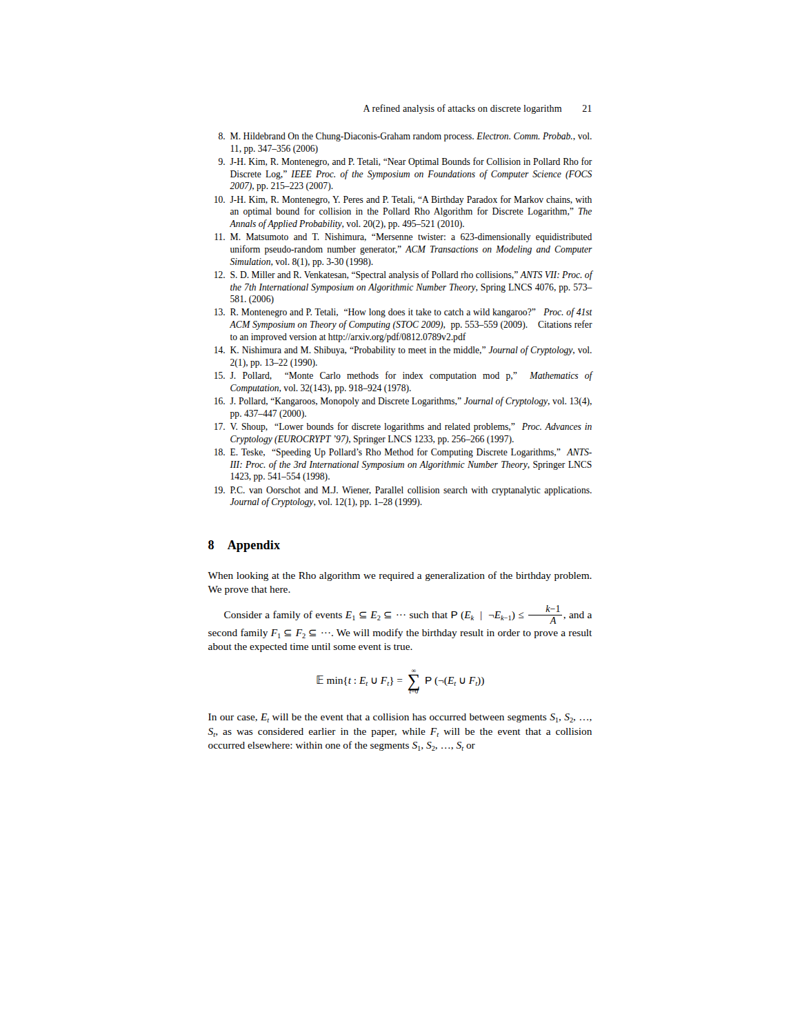A refined analysis of attacks on discrete logarithm21
8. M. Hildebrand On the Chung-Diaconis-Graham random process. Electron. Comm. Probab., vol. 11, pp. 347–356 (2006)
9. J-H. Kim, R. Montenegro, and P. Tetali, “Near Optimal Bounds for Collision in Pollard Rho for Discrete Log,” IEEE Proc. of the Symposium on Foundations of Computer Science (FOCS 2007), pp. 215–223 (2007).
10. J-H. Kim, R. Montenegro, Y. Peres and P. Tetali, “A Birthday Paradox for Markov chains, with an optimal bound for collision in the Pollard Rho Algorithm for Discrete Logarithm,” The Annals of Applied Probability, vol. 20(2), pp. 495–521 (2010).
11. M. Matsumoto and T. Nishimura, “Mersenne twister: a 623-dimensionally equidistributed uniform pseudo-random number generator,” ACM Transactions on Modeling and Computer Simulation, vol. 8(1), pp. 3-30 (1998).
12. S. D. Miller and R. Venkatesan, “Spectral analysis of Pollard rho collisions,” ANTS VII: Proc. of the 7th International Symposium on Algorithmic Number Theory, Spring LNCS 4076, pp. 573–581. (2006)
13. R. Montenegro and P. Tetali, “How long does it take to catch a wild kangaroo?” Proc. of 41st ACM Symposium on Theory of Computing (STOC 2009), pp. 553–559 (2009). Citations refer to an improved version at http://arxiv.org/pdf/0812.0789v2.pdf
14. K. Nishimura and M. Shibuya, “Probability to meet in the middle,” Journal of Cryptology, vol. 2(1), pp. 13–22 (1990).
15. J. Pollard, “Monte Carlo methods for index computation mod p,” Mathematics of Computation, vol. 32(143), pp. 918–924 (1978).
16. J. Pollard, “Kangaroos, Monopoly and Discrete Logarithms,” Journal of Cryptology, vol. 13(4), pp. 437–447 (2000).
17. V. Shoup, “Lower bounds for discrete logarithms and related problems,” Proc. Advances in Cryptology (EUROCRYPT ’97), Springer LNCS 1233, pp. 256–266 (1997).
18. E. Teske, “Speeding Up Pollard’s Rho Method for Computing Discrete Logarithms,” ANTS-III: Proc. of the 3rd International Symposium on Algorithmic Number Theory, Springer LNCS 1423, pp. 541–554 (1998).
19. P.C. van Oorschot and M.J. Wiener, Parallel collision search with cryptanalytic applications. Journal of Cryptology, vol. 12(1), pp. 1–28 (1999).
8 Appendix
When looking at the Rho algorithm we required a generalization of the birthday problem. We prove that here.
Consider a family of events E1 ⊆ E2 ⊆ ··· such that P (Ek | ¬Ek−1) ≤ k−1 A, and a second family F1 ⊆ F2 ⊆ ···. We will modify the birthday result in order to prove a result about the expected time until some event is true.
𝔼 min{t : Et ∪ Ft} = ∞∑t=0 P (¬(Et ∪ Ft))
In our case, Et will be the event that a collision has occurred between segments S1, S2, …, St, as was considered earlier in the paper, while Ft will be the event that a collision occurred elsewhere: within one of the segments S1, S2, …, St or